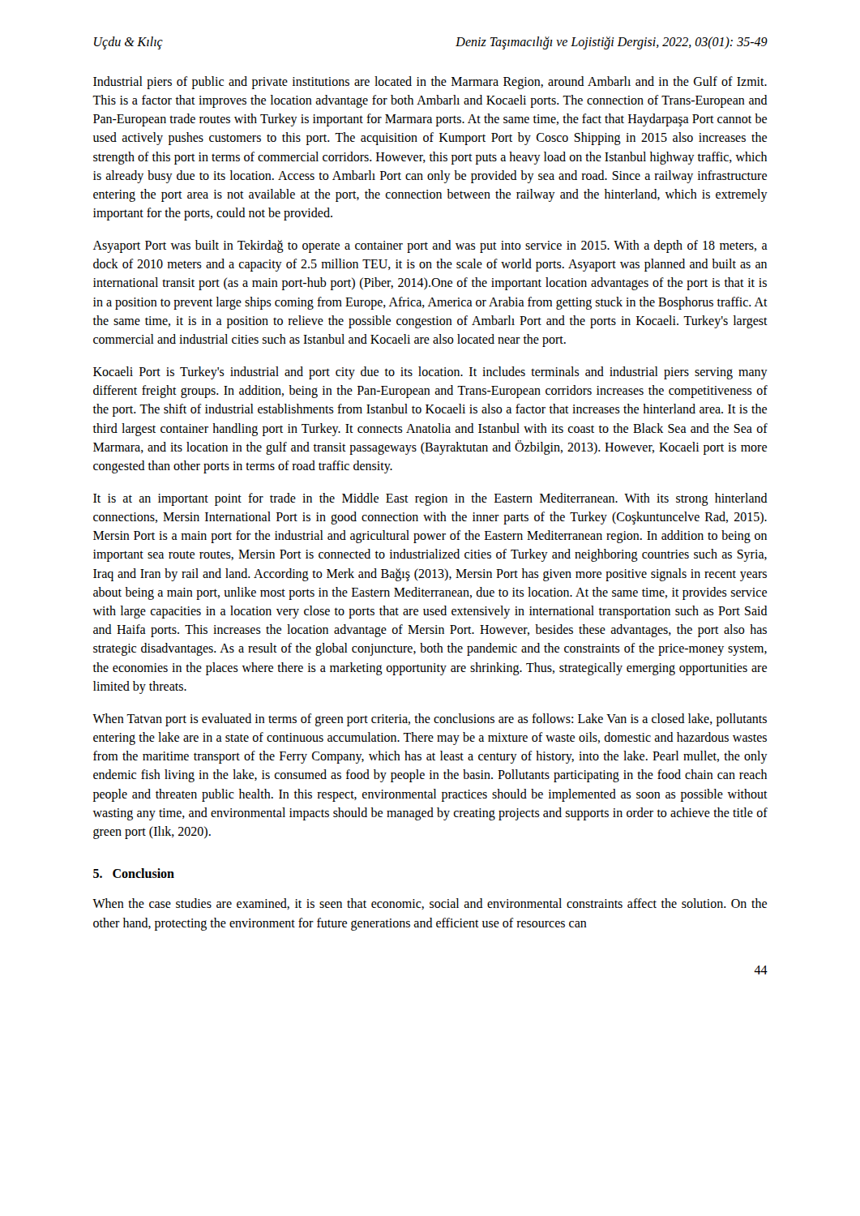Uçdu & Kılıç Deniz Taşımacılığı ve Lojistiği Dergisi, 2022, 03(01): 35-49
Industrial piers of public and private institutions are located in the Marmara Region, around Ambarlı and in the Gulf of Izmit. This is a factor that improves the location advantage for both Ambarlı and Kocaeli ports. The connection of Trans-European and Pan-European trade routes with Turkey is important for Marmara ports. At the same time, the fact that Haydarpaşa Port cannot be used actively pushes customers to this port. The acquisition of Kumport Port by Cosco Shipping in 2015 also increases the strength of this port in terms of commercial corridors. However, this port puts a heavy load on the Istanbul highway traffic, which is already busy due to its location. Access to Ambarlı Port can only be provided by sea and road. Since a railway infrastructure entering the port area is not available at the port, the connection between the railway and the hinterland, which is extremely important for the ports, could not be provided.
Asyaport Port was built in Tekirdağ to operate a container port and was put into service in 2015. With a depth of 18 meters, a dock of 2010 meters and a capacity of 2.5 million TEU, it is on the scale of world ports. Asyaport was planned and built as an international transit port (as a main port-hub port) (Piber, 2014).One of the important location advantages of the port is that it is in a position to prevent large ships coming from Europe, Africa, America or Arabia from getting stuck in the Bosphorus traffic. At the same time, it is in a position to relieve the possible congestion of Ambarlı Port and the ports in Kocaeli. Turkey's largest commercial and industrial cities such as Istanbul and Kocaeli are also located near the port.
Kocaeli Port is Turkey's industrial and port city due to its location. It includes terminals and industrial piers serving many different freight groups. In addition, being in the Pan-European and Trans-European corridors increases the competitiveness of the port. The shift of industrial establishments from Istanbul to Kocaeli is also a factor that increases the hinterland area. It is the third largest container handling port in Turkey. It connects Anatolia and Istanbul with its coast to the Black Sea and the Sea of Marmara, and its location in the gulf and transit passageways (Bayraktutan and Özbilgin, 2013). However, Kocaeli port is more congested than other ports in terms of road traffic density.
It is at an important point for trade in the Middle East region in the Eastern Mediterranean. With its strong hinterland connections, Mersin International Port is in good connection with the inner parts of the Turkey (Coşkuntuncelve Rad, 2015). Mersin Port is a main port for the industrial and agricultural power of the Eastern Mediterranean region. In addition to being on important sea route routes, Mersin Port is connected to industrialized cities of Turkey and neighboring countries such as Syria, Iraq and Iran by rail and land. According to Merk and Bağış (2013), Mersin Port has given more positive signals in recent years about being a main port, unlike most ports in the Eastern Mediterranean, due to its location. At the same time, it provides service with large capacities in a location very close to ports that are used extensively in international transportation such as Port Said and Haifa ports. This increases the location advantage of Mersin Port. However, besides these advantages, the port also has strategic disadvantages. As a result of the global conjuncture, both the pandemic and the constraints of the price-money system, the economies in the places where there is a marketing opportunity are shrinking. Thus, strategically emerging opportunities are limited by threats.
When Tatvan port is evaluated in terms of green port criteria, the conclusions are as follows: Lake Van is a closed lake, pollutants entering the lake are in a state of continuous accumulation. There may be a mixture of waste oils, domestic and hazardous wastes from the maritime transport of the Ferry Company, which has at least a century of history, into the lake. Pearl mullet, the only endemic fish living in the lake, is consumed as food by people in the basin. Pollutants participating in the food chain can reach people and threaten public health. In this respect, environmental practices should be implemented as soon as possible without wasting any time, and environmental impacts should be managed by creating projects and supports in order to achieve the title of green port (Ilık, 2020).
5. Conclusion
When the case studies are examined, it is seen that economic, social and environmental constraints affect the solution. On the other hand, protecting the environment for future generations and efficient use of resources can
44